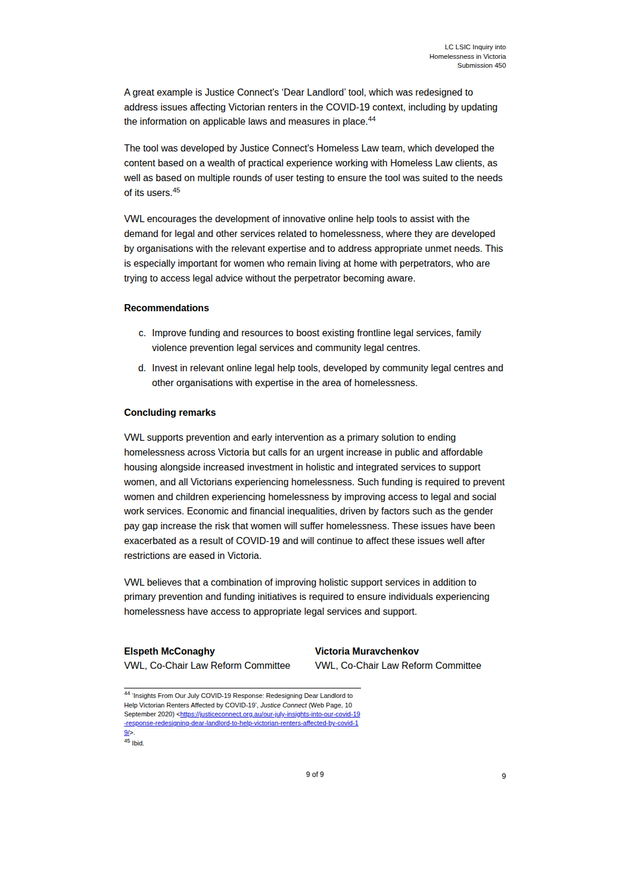LC LSIC Inquiry into
Homelessness in Victoria
Submission 450
A great example is Justice Connect's ‘Dear Landlord’ tool, which was redesigned to address issues affecting Victorian renters in the COVID-19 context, including by updating the information on applicable laws and measures in place.44
The tool was developed by Justice Connect's Homeless Law team, which developed the content based on a wealth of practical experience working with Homeless Law clients, as well as based on multiple rounds of user testing to ensure the tool was suited to the needs of its users.45
VWL encourages the development of innovative online help tools to assist with the demand for legal and other services related to homelessness, where they are developed by organisations with the relevant expertise and to address appropriate unmet needs. This is especially important for women who remain living at home with perpetrators, who are trying to access legal advice without the perpetrator becoming aware.
Recommendations
Improve funding and resources to boost existing frontline legal services, family violence prevention legal services and community legal centres.
Invest in relevant online legal help tools, developed by community legal centres and other organisations with expertise in the area of homelessness.
Concluding remarks
VWL supports prevention and early intervention as a primary solution to ending homelessness across Victoria but calls for an urgent increase in public and affordable housing alongside increased investment in holistic and integrated services to support women, and all Victorians experiencing homelessness. Such funding is required to prevent women and children experiencing homelessness by improving access to legal and social work services. Economic and financial inequalities, driven by factors such as the gender pay gap increase the risk that women will suffer homelessness. These issues have been exacerbated as a result of COVID-19 and will continue to affect these issues well after restrictions are eased in Victoria.
VWL believes that a combination of improving holistic support services in addition to primary prevention and funding initiatives is required to ensure individuals experiencing homelessness have access to appropriate legal services and support.
| Elspeth McConaghy | Victoria Muravchenkov |
| VWL, Co-Chair Law Reform Committee | VWL, Co-Chair Law Reform Committee |
44 ‘Insights From Our July COVID-19 Response: Redesigning Dear Landlord to Help Victorian Renters Affected by COVID-19’, Justice Connect (Web Page, 10 September 2020) <https://justiceconnect.org.au/our-july-insights-into-our-covid-19-response-redesigning-dear-landlord-to-help-victorian-renters-affected-by-covid-19/>.
45 Ibid.
9 of 9
9